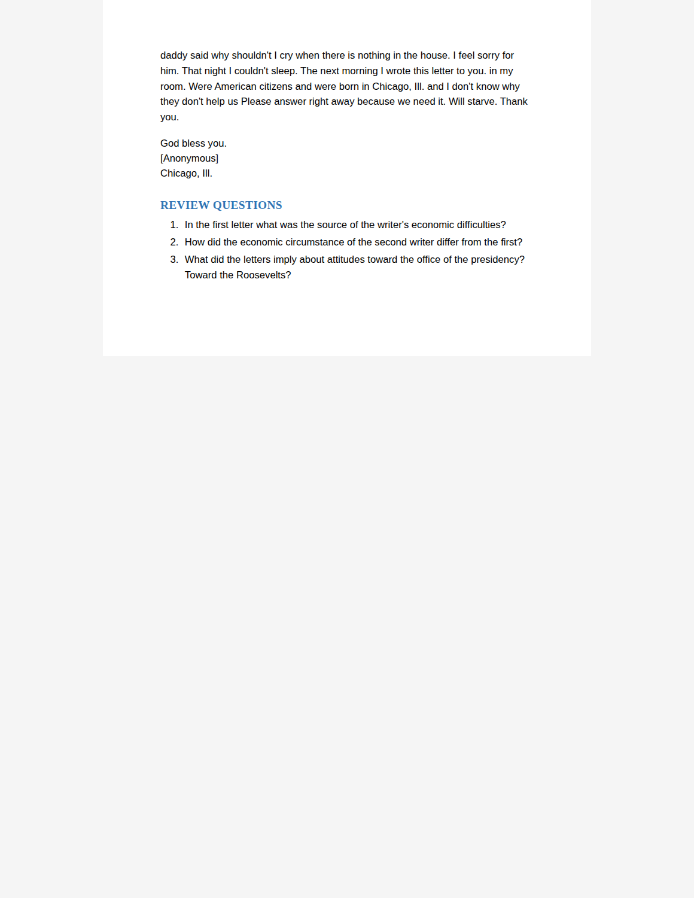daddy said why shouldn't I cry when there is nothing in the house. I feel sorry for him. That night I couldn't sleep. The next morning I wrote this letter to you. in my room. Were American citizens and were born in Chicago, Ill. and I don't know why they don't help us Please answer right away because we need it. Will starve. Thank you.
God bless you.
[Anonymous]
Chicago, Ill.
REVIEW QUESTIONS
In the first letter what was the source of the writer's economic difficulties?
How did the economic circumstance of the second writer differ from the first?
What did the letters imply about attitudes toward the office of the presidency? Toward the Roosevelts?